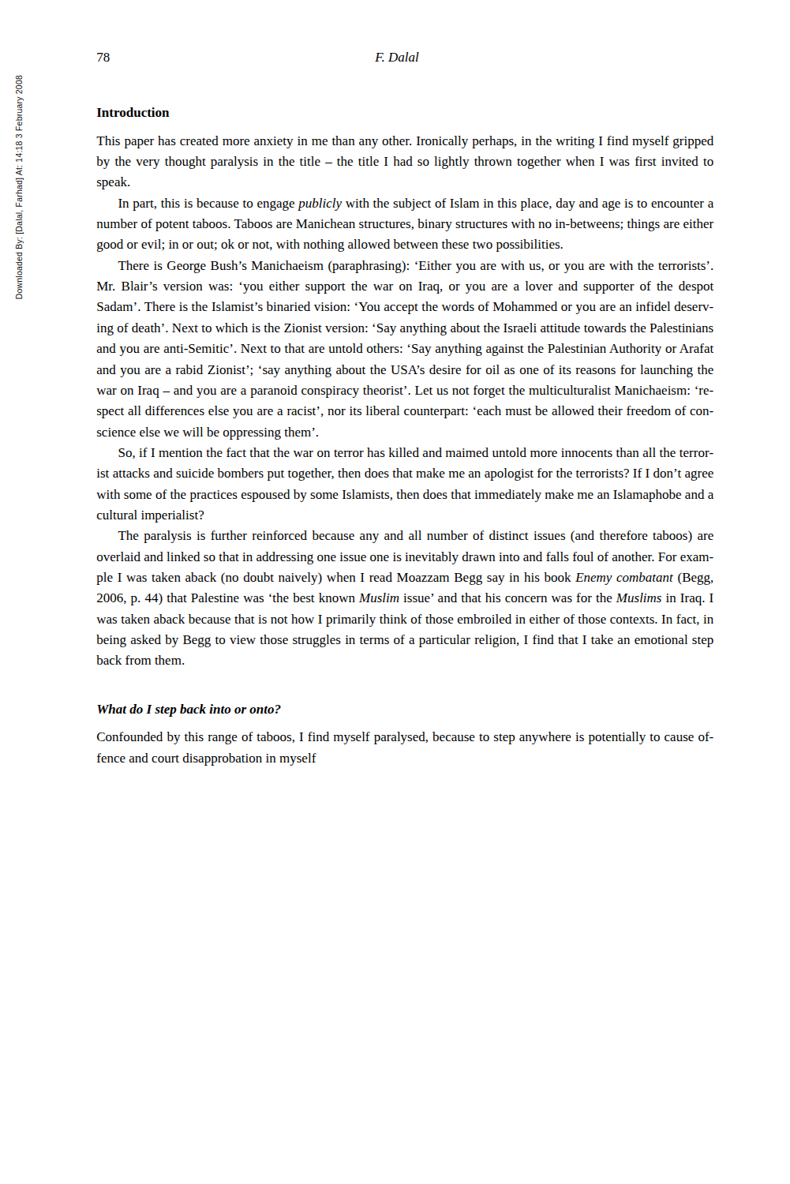Downloaded By: [Dalal, Farhad] At: 14:18 3 February 2008
78
F. Dalal
Introduction
This paper has created more anxiety in me than any other. Ironically perhaps, in the writing I find myself gripped by the very thought paralysis in the title – the title I had so lightly thrown together when I was first invited to speak.
In part, this is because to engage publicly with the subject of Islam in this place, day and age is to encounter a number of potent taboos. Taboos are Manichean structures, binary structures with no in-betweens; things are either good or evil; in or out; ok or not, with nothing allowed between these two possibilities.
There is George Bush’s Manichaeism (paraphrasing): ‘Either you are with us, or you are with the terrorists’. Mr. Blair’s version was: ‘you either support the war on Iraq, or you are a lover and supporter of the despot Sadam’. There is the Islamist’s binaried vision: ‘You accept the words of Mohammed or you are an infidel deserving of death’. Next to which is the Zionist version: ‘Say anything about the Israeli attitude towards the Palestinians and you are anti-Semitic’. Next to that are untold others: ‘Say anything against the Palestinian Authority or Arafat and you are a rabid Zionist’; ‘say anything about the USA’s desire for oil as one of its reasons for launching the war on Iraq – and you are a paranoid conspiracy theorist’. Let us not forget the multiculturalist Manichaeism: ‘respect all differences else you are a racist’, nor its liberal counterpart: ‘each must be allowed their freedom of conscience else we will be oppressing them’.
So, if I mention the fact that the war on terror has killed and maimed untold more innocents than all the terrorist attacks and suicide bombers put together, then does that make me an apologist for the terrorists? If I don’t agree with some of the practices espoused by some Islamists, then does that immediately make me an Islamaphobe and a cultural imperialist?
The paralysis is further reinforced because any and all number of distinct issues (and therefore taboos) are overlaid and linked so that in addressing one issue one is inevitably drawn into and falls foul of another. For example I was taken aback (no doubt naively) when I read Moazzam Begg say in his book Enemy combatant (Begg, 2006, p. 44) that Palestine was ‘the best known Muslim issue’ and that his concern was for the Muslims in Iraq. I was taken aback because that is not how I primarily think of those embroiled in either of those contexts. In fact, in being asked by Begg to view those struggles in terms of a particular religion, I find that I take an emotional step back from them.
What do I step back into or onto?
Confounded by this range of taboos, I find myself paralysed, because to step anywhere is potentially to cause offence and court disapprobation in myself